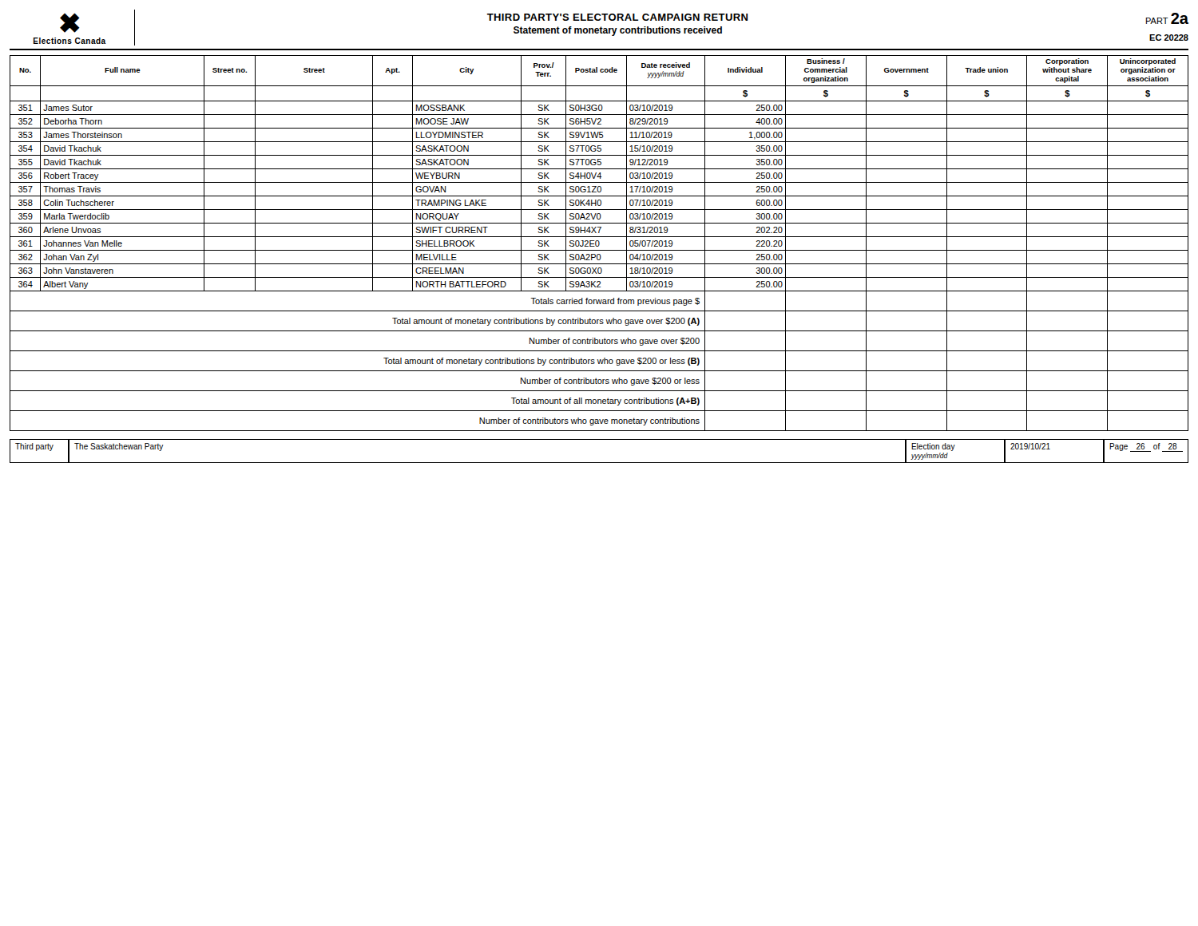✖
Elections Canada
Third Party's Electoral Campaign Return
Statement of monetary contributions received
PART 2a
EC 20228
| No. | Full name | Street no. | Street | Apt. | City | Prov./ Terr. | Postal code | Date received yyyy/mm/dd | Individual | Business / Commercial organization | Government | Trade union | Corporation without share capital | Unincorporated organization or association |
| --- | --- | --- | --- | --- | --- | --- | --- | --- | --- | --- | --- | --- | --- | --- |
| | | | | | | | | | $ | $ | $ | $ | $ | $ |
| 351 | James Sutor | | | | MOSSBANK | SK | S0H3G0 | 03/10/2019 | 250.00 | | | | | |
| 352 | Deborha Thorn | | | | MOOSE JAW | SK | S6H5V2 | 8/29/2019 | 400.00 | | | | | |
| 353 | James Thorsteinson | | | | LLOYDMINSTER | SK | S9V1W5 | 11/10/2019 | 1,000.00 | | | | | |
| 354 | David Tkachuk | | | | SASKATOON | SK | S7T0G5 | 15/10/2019 | 350.00 | | | | | |
| 355 | David Tkachuk | | | | SASKATOON | SK | S7T0G5 | 9/12/2019 | 350.00 | | | | | |
| 356 | Robert Tracey | | | | WEYBURN | SK | S4H0V4 | 03/10/2019 | 250.00 | | | | | |
| 357 | Thomas Travis | | | | GOVAN | SK | S0G1Z0 | 17/10/2019 | 250.00 | | | | | |
| 358 | Colin Tuchscherer | | | | TRAMPING LAKE | SK | S0K4H0 | 07/10/2019 | 600.00 | | | | | |
| 359 | Marla Twerdoclib | | | | NORQUAY | SK | S0A2V0 | 03/10/2019 | 300.00 | | | | | |
| 360 | Arlene Unvoas | | | | SWIFT CURRENT | SK | S9H4X7 | 8/31/2019 | 202.20 | | | | | |
| 361 | Johannes Van Melle | | | | SHELLBROOK | SK | S0J2E0 | 05/07/2019 | 220.20 | | | | | |
| 362 | Johan Van Zyl | | | | MELVILLE | SK | S0A2P0 | 04/10/2019 | 250.00 | | | | | |
| 363 | John Vanstaveren | | | | CREELMAN | SK | S0G0X0 | 18/10/2019 | 300.00 | | | | | |
| 364 | Albert Vany | | | | NORTH BATTLEFORD | SK | S9A3K2 | 03/10/2019 | 250.00 | | | | | |
| Totals carried forward from previous page $ | | | | | | |
| Total amount of monetary contributions by contributors who gave over $200 (A) | | | | | | |
| Number of contributors who gave over $200 | | | | | | |
| Total amount of monetary contributions by contributors who gave $200 or less (B) | | | | | | |
| Number of contributors who gave $200 or less | | | | | | |
| Total amount of all monetary contributions (A+B) | | | | | | |
| Number of contributors who gave monetary contributions | | | | | | |
Third party
The Saskatchewan Party
Election day
yyyy/mm/dd
2019/10/21
Page 26 of 28